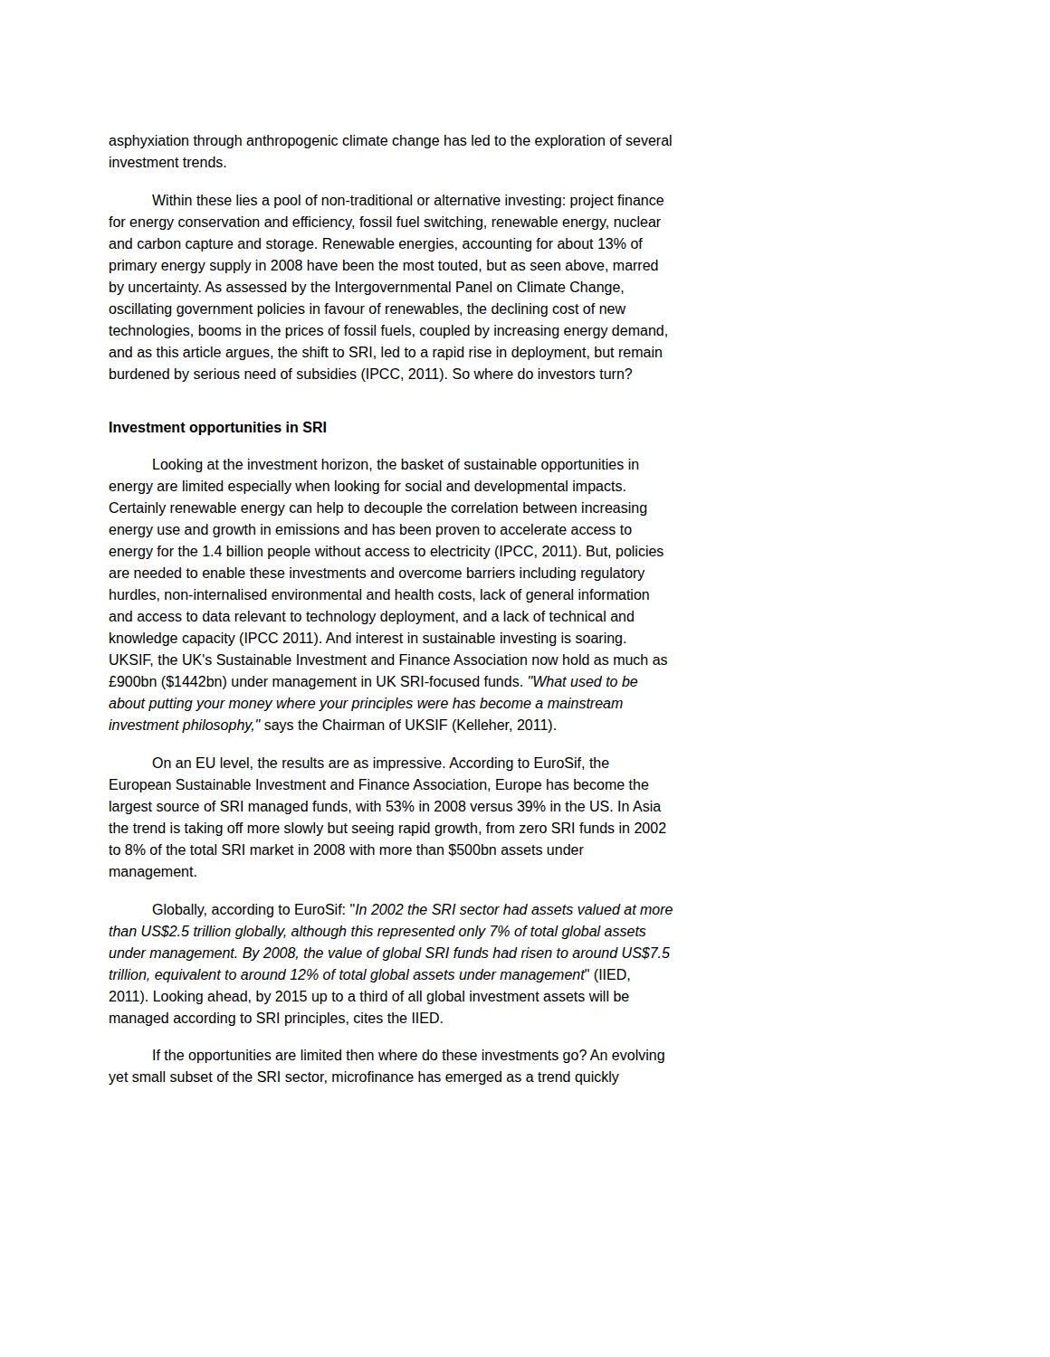asphyxiation through anthropogenic climate change has led to the exploration of several investment trends.
Within these lies a pool of non-traditional or alternative investing: project finance for energy conservation and efficiency, fossil fuel switching, renewable energy, nuclear and carbon capture and storage. Renewable energies, accounting for about 13% of primary energy supply in 2008 have been the most touted, but as seen above, marred by uncertainty. As assessed by the Intergovernmental Panel on Climate Change, oscillating government policies in favour of renewables, the declining cost of new technologies, booms in the prices of fossil fuels, coupled by increasing energy demand, and as this article argues, the shift to SRI, led to a rapid rise in deployment, but remain burdened by serious need of subsidies (IPCC, 2011). So where do investors turn?
Investment opportunities in SRI
Looking at the investment horizon, the basket of sustainable opportunities in energy are limited especially when looking for social and developmental impacts. Certainly renewable energy can help to decouple the correlation between increasing energy use and growth in emissions and has been proven to accelerate access to energy for the 1.4 billion people without access to electricity (IPCC, 2011). But, policies are needed to enable these investments and overcome barriers including regulatory hurdles, non-internalised environmental and health costs, lack of general information and access to data relevant to technology deployment, and a lack of technical and knowledge capacity (IPCC 2011). And interest in sustainable investing is soaring. UKSIF, the UK's Sustainable Investment and Finance Association now hold as much as £900bn ($1442bn) under management in UK SRI-focused funds. "What used to be about putting your money where your principles were has become a mainstream investment philosophy," says the Chairman of UKSIF (Kelleher, 2011).
On an EU level, the results are as impressive. According to EuroSif, the European Sustainable Investment and Finance Association, Europe has become the largest source of SRI managed funds, with 53% in 2008 versus 39% in the US. In Asia the trend is taking off more slowly but seeing rapid growth, from zero SRI funds in 2002 to 8% of the total SRI market in 2008 with more than $500bn assets under management.
Globally, according to EuroSif: "In 2002 the SRI sector had assets valued at more than US$2.5 trillion globally, although this represented only 7% of total global assets under management. By 2008, the value of global SRI funds had risen to around US$7.5 trillion, equivalent to around 12% of total global assets under management" (IIED, 2011). Looking ahead, by 2015 up to a third of all global investment assets will be managed according to SRI principles, cites the IIED.
If the opportunities are limited then where do these investments go? An evolving yet small subset of the SRI sector, microfinance has emerged as a trend quickly